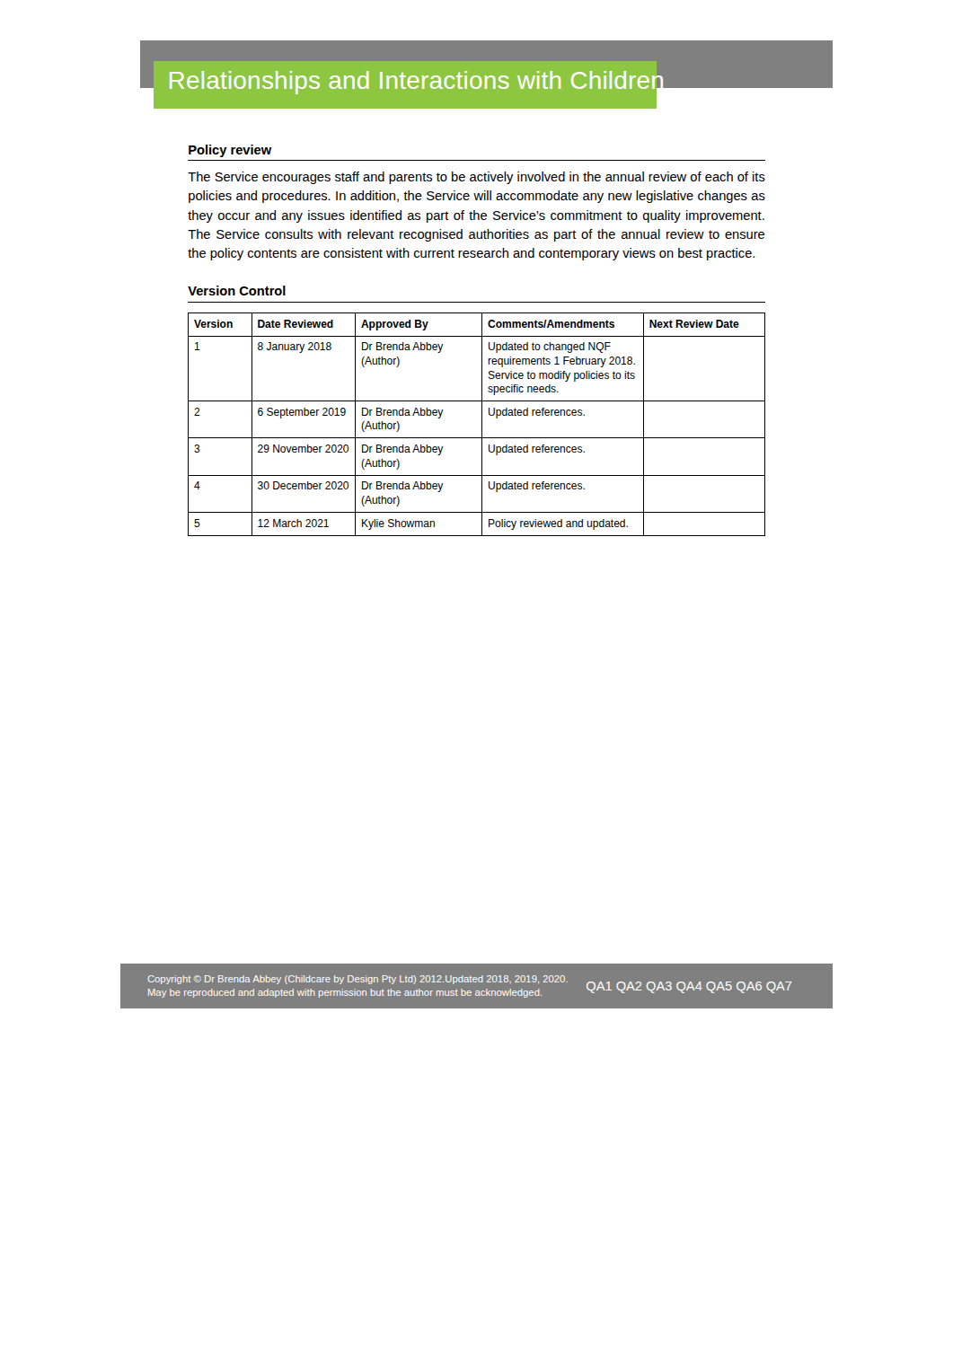Relationships and Interactions with Children
Policy review
The Service encourages staff and parents to be actively involved in the annual review of each of its policies and procedures. In addition, the Service will accommodate any new legislative changes as they occur and any issues identified as part of the Service’s commitment to quality improvement. The Service consults with relevant recognised authorities as part of the annual review to ensure the policy contents are consistent with current research and contemporary views on best practice.
Version Control
| Version | Date Reviewed | Approved By | Comments/Amendments | Next Review Date |
| --- | --- | --- | --- | --- |
| 1 | 8 January 2018 | Dr Brenda Abbey (Author) | Updated to changed NQF requirements 1 February 2018. Service to modify policies to its specific needs. | |
| 2 | 6 September 2019 | Dr Brenda Abbey (Author) | Updated references. | |
| 3 | 29 November 2020 | Dr Brenda Abbey (Author) | Updated references. | |
| 4 | 30 December 2020 | Dr Brenda Abbey (Author) | Updated references. | |
| 5 | 12 March 2021 | Kylie Showman | Policy reviewed and updated. | |
Copyright © Dr Brenda Abbey (Childcare by Design Pty Ltd) 2012.Updated 2018, 2019, 2020.
May be reproduced and adapted with permission but the author must be acknowledged.
QA1 QA2 QA3 QA4 QA5 QA6 QA7